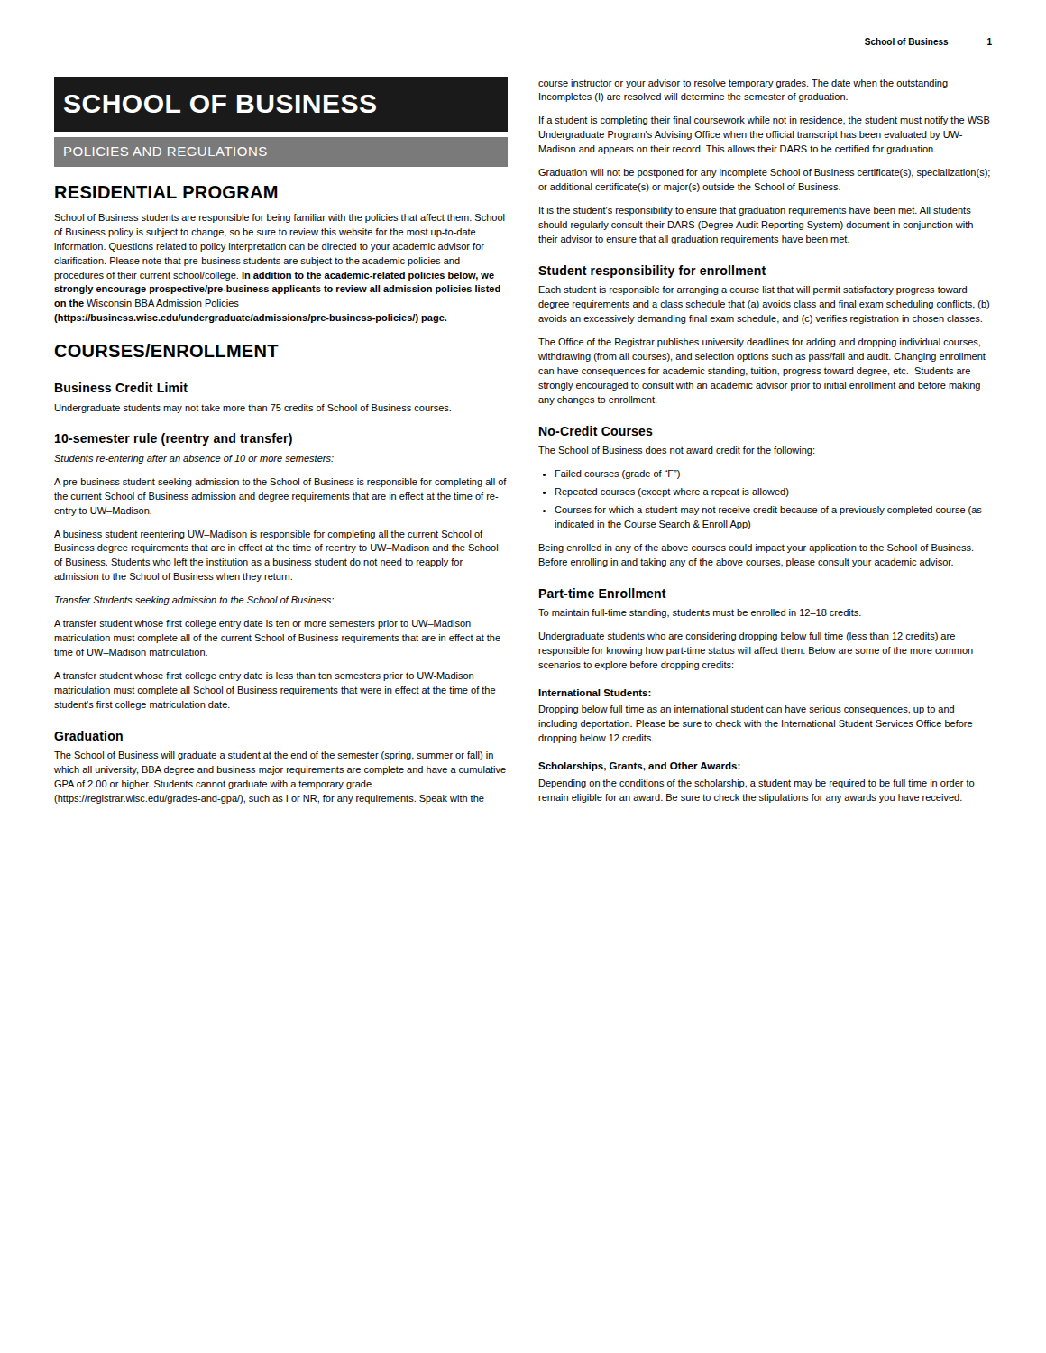School of Business 1
SCHOOL OF BUSINESS
POLICIES AND REGULATIONS
RESIDENTIAL PROGRAM
School of Business students are responsible for being familiar with the policies that affect them. School of Business policy is subject to change, so be sure to review this website for the most up-to-date information. Questions related to policy interpretation can be directed to your academic advisor for clarification. Please note that pre-business students are subject to the academic policies and procedures of their current school/college. In addition to the academic-related policies below, we strongly encourage prospective/pre-business applicants to review all admission policies listed on the Wisconsin BBA Admission Policies (https://business.wisc.edu/undergraduate/admissions/pre-business-policies/) page.
COURSES/ENROLLMENT
Business Credit Limit
Undergraduate students may not take more than 75 credits of School of Business courses.
10-semester rule (reentry and transfer)
Students re-entering after an absence of 10 or more semesters:
A pre-business student seeking admission to the School of Business is responsible for completing all of the current School of Business admission and degree requirements that are in effect at the time of re-entry to UW–Madison.
A business student reentering UW–Madison is responsible for completing all the current School of Business degree requirements that are in effect at the time of reentry to UW–Madison and the School of Business. Students who left the institution as a business student do not need to reapply for admission to the School of Business when they return.
Transfer Students seeking admission to the School of Business:
A transfer student whose first college entry date is ten or more semesters prior to UW–Madison matriculation must complete all of the current School of Business requirements that are in effect at the time of UW–Madison matriculation.
A transfer student whose first college entry date is less than ten semesters prior to UW-Madison matriculation must complete all School of Business requirements that were in effect at the time of the student's first college matriculation date.
Graduation
The School of Business will graduate a student at the end of the semester (spring, summer or fall) in which all university, BBA degree and business major requirements are complete and have a cumulative GPA of 2.00 or higher. Students cannot graduate with a temporary grade (https://registrar.wisc.edu/grades-and-gpa/), such as I or NR, for any requirements. Speak with the course instructor or your advisor to resolve temporary grades. The date when the outstanding Incompletes (I) are resolved will determine the semester of graduation.
If a student is completing their final coursework while not in residence, the student must notify the WSB Undergraduate Program's Advising Office when the official transcript has been evaluated by UW-Madison and appears on their record. This allows their DARS to be certified for graduation.
Graduation will not be postponed for any incomplete School of Business certificate(s), specialization(s); or additional certificate(s) or major(s) outside the School of Business.
It is the student's responsibility to ensure that graduation requirements have been met. All students should regularly consult their DARS (Degree Audit Reporting System) document in conjunction with their advisor to ensure that all graduation requirements have been met.
Student responsibility for enrollment
Each student is responsible for arranging a course list that will permit satisfactory progress toward degree requirements and a class schedule that (a) avoids class and final exam scheduling conflicts, (b) avoids an excessively demanding final exam schedule, and (c) verifies registration in chosen classes.
The Office of the Registrar publishes university deadlines for adding and dropping individual courses, withdrawing (from all courses), and selection options such as pass/fail and audit. Changing enrollment can have consequences for academic standing, tuition, progress toward degree, etc. Students are strongly encouraged to consult with an academic advisor prior to initial enrollment and before making any changes to enrollment.
No-Credit Courses
The School of Business does not award credit for the following:
Failed courses (grade of “F”)
Repeated courses (except where a repeat is allowed)
Courses for which a student may not receive credit because of a previously completed course (as indicated in the Course Search & Enroll App)
Being enrolled in any of the above courses could impact your application to the School of Business. Before enrolling in and taking any of the above courses, please consult your academic advisor.
Part-time Enrollment
To maintain full-time standing, students must be enrolled in 12–18 credits.
Undergraduate students who are considering dropping below full time (less than 12 credits) are responsible for knowing how part-time status will affect them. Below are some of the more common scenarios to explore before dropping credits:
International Students:
Dropping below full time as an international student can have serious consequences, up to and including deportation. Please be sure to check with the International Student Services Office before dropping below 12 credits.
Scholarships, Grants, and Other Awards:
Depending on the conditions of the scholarship, a student may be required to be full time in order to remain eligible for an award. Be sure to check the stipulations for any awards you have received.